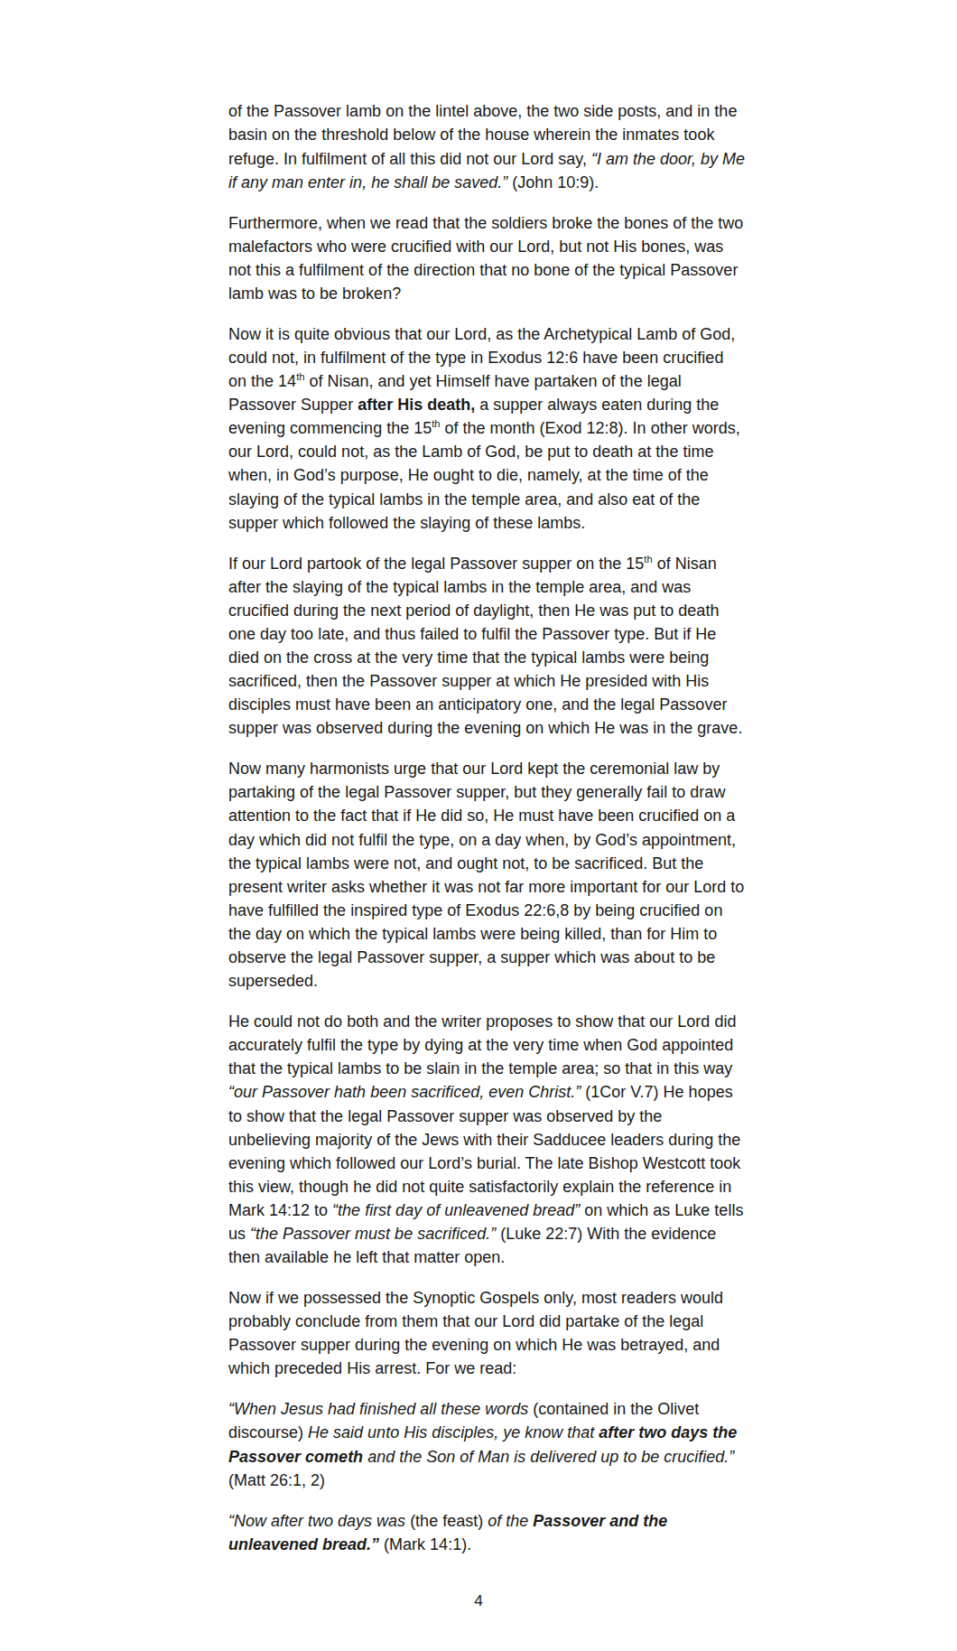of the Passover lamb on the lintel above, the two side posts, and in the basin on the threshold below of the house wherein the inmates took refuge. In fulfilment of all this did not our Lord say, “I am the door, by Me if any man enter in, he shall be saved.” (John 10:9).
Furthermore, when we read that the soldiers broke the bones of the two malefactors who were crucified with our Lord, but not His bones, was not this a fulfilment of the direction that no bone of the typical Passover lamb was to be broken?
Now it is quite obvious that our Lord, as the Archetypical Lamb of God, could not, in fulfilment of the type in Exodus 12:6 have been crucified on the 14th of Nisan, and yet Himself have partaken of the legal Passover Supper after His death, a supper always eaten during the evening commencing the 15th of the month (Exod 12:8). In other words, our Lord, could not, as the Lamb of God, be put to death at the time when, in God’s purpose, He ought to die, namely, at the time of the slaying of the typical lambs in the temple area, and also eat of the supper which followed the slaying of these lambs.
If our Lord partook of the legal Passover supper on the 15th of Nisan after the slaying of the typical lambs in the temple area, and was crucified during the next period of daylight, then He was put to death one day too late, and thus failed to fulfil the Passover type. But if He died on the cross at the very time that the typical lambs were being sacrificed, then the Passover supper at which He presided with His disciples must have been an anticipatory one, and the legal Passover supper was observed during the evening on which He was in the grave.
Now many harmonists urge that our Lord kept the ceremonial law by partaking of the legal Passover supper, but they generally fail to draw attention to the fact that if He did so, He must have been crucified on a day which did not fulfil the type, on a day when, by God’s appointment, the typical lambs were not, and ought not, to be sacrificed. But the present writer asks whether it was not far more important for our Lord to have fulfilled the inspired type of Exodus 22:6,8 by being crucified on the day on which the typical lambs were being killed, than for Him to observe the legal Passover supper, a supper which was about to be superseded.
He could not do both and the writer proposes to show that our Lord did accurately fulfil the type by dying at the very time when God appointed that the typical lambs to be slain in the temple area; so that in this way “our Passover hath been sacrificed, even Christ.” (1Cor V.7) He hopes to show that the legal Passover supper was observed by the unbelieving majority of the Jews with their Sadducee leaders during the evening which followed our Lord’s burial. The late Bishop Westcott took this view, though he did not quite satisfactorily explain the reference in Mark 14:12 to “the first day of unleavened bread” on which as Luke tells us “the Passover must be sacrificed.” (Luke 22:7) With the evidence then available he left that matter open.
Now if we possessed the Synoptic Gospels only, most readers would probably conclude from them that our Lord did partake of the legal Passover supper during the evening on which He was betrayed, and which preceded His arrest. For we read:
“When Jesus had finished all these words (contained in the Olivet discourse) He said unto His disciples, ye know that after two days the Passover cometh and the Son of Man is delivered up to be crucified.” (Matt 26:1, 2)
“Now after two days was (the feast) of the Passover and the unleavened bread.” (Mark 14:1).
4